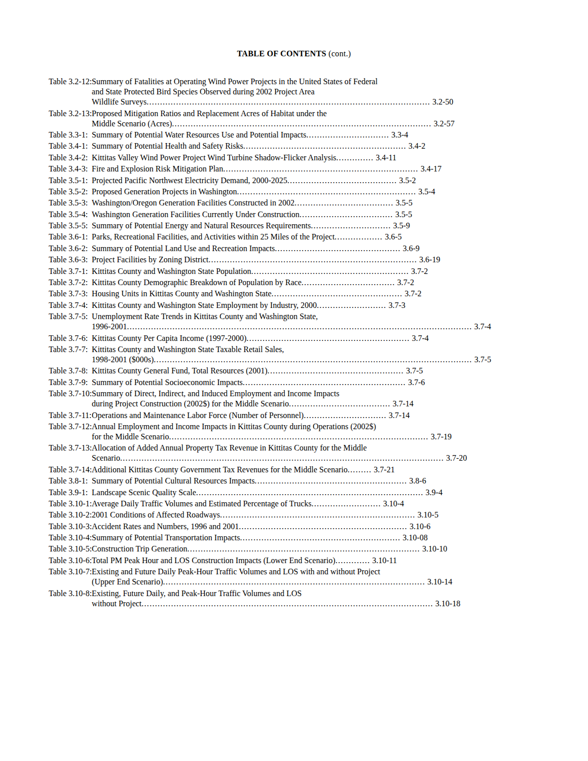TABLE OF CONTENTS (cont.)
| Table 3.2-12: | Summary of Fatalities at Operating Wind Power Projects in the United States of Federal and State Protected Bird Species Observed during 2002 Project Area Wildlife Surveys .......................................................................................................... 3.2-50 |
| Table 3.2-13: | Proposed Mitigation Ratios and Replacement Acres of Habitat under the Middle Scenario (Acres) ................................................................................................. 3.2-57 |
| Table 3.3-1: | Summary of Potential Water Resources Use and Potential Impacts ............................... 3.3-4 |
| Table 3.4-1: | Summary of Potential Health and Safety Risks ............................................................. 3.4-2 |
| Table 3.4-2: | Kittitas Valley Wind Power Project Wind Turbine Shadow-Flicker Analysis .............. 3.4-11 |
| Table 3.4-3: | Fire and Explosion Risk Mitigation Plan ......................................................................... 3.4-17 |
| Table 3.5-1: | Projected Pacific Northwest Electricity Demand, 2000-2025 ......................................... 3.5-2 |
| Table 3.5-2: | Proposed Generation Projects in Washington ................................................................... 3.5-4 |
| Table 3.5-3: | Washington/Oregon Generation Facilities Constructed in 2002 ..................................... 3.5-5 |
| Table 3.5-4: | Washington Generation Facilities Currently Under Construction ................................... 3.5-5 |
| Table 3.5-5: | Summary of Potential Energy and Natural Resources Requirements .............................. 3.5-9 |
| Table 3.6-1: | Parks, Recreational Facilities, and Activities within 25 Miles of the Project .................. 3.6-5 |
| Table 3.6-2: | Summary of Potential Land Use and Recreation Impacts ............................................... 3.6-9 |
| Table 3.6-3: | Project Facilities by Zoning District .............................................................................. 3.6-19 |
| Table 3.7-1: | Kittitas County and Washington State Population ........................................................... 3.7-2 |
| Table 3.7-2: | Kittitas County Demographic Breakdown of Population by Race ................................... 3.7-2 |
| Table 3.7-3: | Housing Units in Kittitas County and Washington State ................................................. 3.7-2 |
| Table 3.7-4: | Kittitas County and Washington State Employment by Industry, 2000 .......................... 3.7-3 |
| Table 3.7-5: | Unemployment Rate Trends in Kittitas County and Washington State, 1996-2001 ................................................................................................................................. 3.7-4 |
| Table 3.7-6: | Kittitas County Per Capita Income (1997-2000) ............................................................. 3.7-4 |
| Table 3.7-7: | Kittitas County and Washington State Taxable Retail Sales, 1998-2001 ($000s) ....................................................................................................................... 3.7-5 |
| Table 3.7-8: | Kittitas County General Fund, Total Resources (2001) ................................................... 3.7-5 |
| Table 3.7-9: | Summary of Potential Socioeconomic Impacts ............................................................. 3.7-6 |
| Table 3.7-10: | Summary of Direct, Indirect, and Induced Employment and Income Impacts during Project Construction (2002$) for the Middle Scenario ...................................... 3.7-14 |
| Table 3.7-11: | Operations and Maintenance Labor Force (Number of Personnel) ............................... 3.7-14 |
| Table 3.7-12: | Annual Employment and Income Impacts in Kittitas County during Operations (2002$) for the Middle Scenario ................................................................................................. 3.7-19 |
| Table 3.7-13: | Allocation of Added Annual Property Tax Revenue in Kittitas County for the Middle Scenario ......................................................................................................................... 3.7-20 |
| Table 3.7-14: | Additional Kittitas County Government Tax Revenues for the Middle Scenario ......... 3.7-21 |
| Table 3.8-1: | Summary of Potential Cultural Resources Impacts ......................................................... 3.8-6 |
| Table 3.9-1: | Landscape Scenic Quality Scale ..................................................................................... 3.9-4 |
| Table 3.10-1: | Average Daily Traffic Volumes and Estimated Percentage of Trucks .......................... 3.10-4 |
| Table 3.10-2: | 2001 Conditions of Affected Roadways ......................................................................... 3.10-5 |
| Table 3.10-3: | Accident Rates and Numbers, 1996 and 2001 ............................................................... 3.10-6 |
| Table 3.10-4: | Summary of Potential Transportation Impacts ............................................................ 3.10-08 |
| Table 3.10-5: | Construction Trip Generation ....................................................................................... 3.10-10 |
| Table 3.10-6: | Total PM Peak Hour and LOS Construction Impacts (Lower End Scenario) ............. 3.10-11 |
| Table 3.10-7: | Existing and Future Daily Peak-Hour Traffic Volumes and LOS with and without Project (Upper End Scenario) .................................................................................................. 3.10-14 |
| Table 3.10-8: | Existing, Future Daily, and Peak-Hour Traffic Volumes and LOS without Project ............................................................................................................. 3.10-18 |